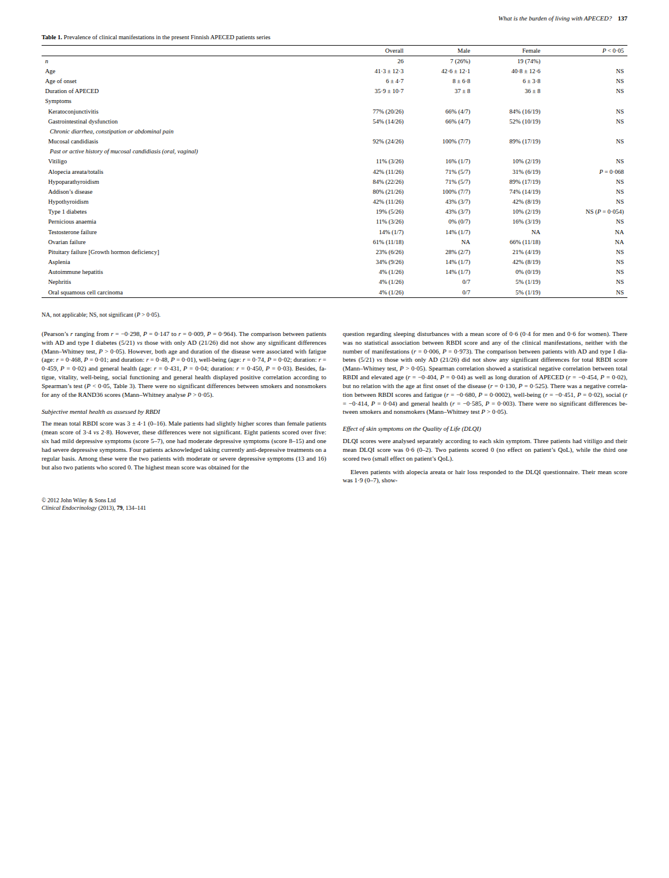What is the burden of living with APECED?137
Table 1. Prevalence of clinical manifestations in the present Finnish APECED patients series
| | Overall | Male | Female | P < 0·05 |
| --- | --- | --- | --- | --- |
| n | 26 | 7 (26%) | 19 (74%) | |
| Age | 41·3 ± 12·3 | 42·6 ± 12·1 | 40·8 ± 12·6 | NS |
| Age of onset | 6 ± 4·7 | 8 ± 6·8 | 6 ± 3·8 | NS |
| Duration of APECED | 35·9 ± 10·7 | 37 ± 8 | 36 ± 8 | NS |
| Symptoms | | | | |
| Keratoconjunctivitis | 77% (20/26) | 66% (4/7) | 84% (16/19) | NS |
| Gastrointestinal dysfunction | 54% (14/26) | 66% (4/7) | 52% (10/19) | NS |
| Chronic diarrhea, constipation or abdominal pain | | | | |
| Mucosal candidiasis | 92% (24/26) | 100% (7/7) | 89% (17/19) | NS |
| Past or active history of mucosal candidiasis (oral, vaginal) | | | | |
| Vitiligo | 11% (3/26) | 16% (1/7) | 10% (2/19) | NS |
| Alopecia areata/totalis | 42% (11/26) | 71% (5/7) | 31% (6/19) | P = 0·068 |
| Hypoparathyroidism | 84% (22/26) | 71% (5/7) | 89% (17/19) | NS |
| Addison’s disease | 80% (21/26) | 100% (7/7) | 74% (14/19) | NS |
| Hypothyroidism | 42% (11/26) | 43% (3/7) | 42% (8/19) | NS |
| Type 1 diabetes | 19% (5/26) | 43% (3/7) | 10% (2/19) | NS ( P = 0·054) |
| Pernicious anaemia | 11% (3/26) | 0% (0/7) | 16% (3/19) | NS |
| Testosterone failure | 14% (1/7) | 14% (1/7) | NA | NA |
| Ovarian failure | 61% (11/18) | NA | 66% (11/18) | NA |
| Pituitary failure [Growth hormon deficiency] | 23% (6/26) | 28% (2/7) | 21% (4/19) | NS |
| Asplenia | 34% (9/26) | 14% (1/7) | 42% (8/19) | NS |
| Autoimmune hepatitis | 4% (1/26) | 14% (1/7) | 0% (0/19) | NS |
| Nephritis | 4% (1/26) | 0/7 | 5% (1/19) | NS |
| Oral squamous cell carcinoma | 4% (1/26) | 0/7 | 5% (1/19) | NS |
NA, not applicable; NS, not significant (P > 0·05).
(Pearson’s r ranging from r = −0·298, P = 0·147 to r = 0·009, P = 0·964). The comparison between patients with AD and type I diabetes (5/21) vs those with only AD (21/26) did not show any significant differences (Mann–Whitney test, P > 0·05). However, both age and duration of the disease were associated with fatigue (age: r = 0·468, P = 0·01; and duration: r = 0·48, P = 0·01), well-being (age: r = 0·74, P = 0·02; duration: r = 0·459, P = 0·02) and general health (age: r = 0·431, P = 0·04; duration: r = 0·450, P = 0·03). Besides, fatigue, vitality, well-being, social functioning and general health displayed positive correlation according to Spearman’s test (P < 0·05, Table 3). There were no significant differences between smokers and nonsmokers for any of the RAND36 scores (Mann–Whitney analyse P > 0·05).
Subjective mental health as assessed by RBDI
The mean total RBDI score was 3 ± 4·1 (0–16). Male patients had slightly higher scores than female patients (mean score of 3·4 vs 2·8). However, these differences were not significant. Eight patients scored over five: six had mild depressive symptoms (score 5–7), one had moderate depressive symptoms (score 8–15) and one had severe depressive symptoms. Four patients acknowledged taking currently anti-depressive treatments on a regular basis. Among these were the two patients with moderate or severe depressive symptoms (13 and 16) but also two patients who scored 0. The highest mean score was obtained for the
question regarding sleeping disturbances with a mean score of 0·6 (0·4 for men and 0·6 for women). There was no statistical association between RBDI score and any of the clinical manifestations, neither with the number of manifestations (r = 0·006, P = 0·973). The comparison between patients with AD and type I diabetes (5/21) vs those with only AD (21/26) did not show any significant differences for total RBDI score (Mann–Whitney test, P > 0·05). Spearman correlation showed a statistical negative correlation between total RBDI and elevated age (r = −0·404, P = 0·04) as well as long duration of APECED (r = −0·454, P = 0·02), but no relation with the age at first onset of the disease (r = 0·130, P = 0·525). There was a negative correlation between RBDI scores and fatigue (r = −0·680, P = 0·0002), well-being (r = −0·451, P = 0·02), social (r = −0·414, P = 0·04) and general health (r = −0·585, P = 0·003). There were no significant differences between smokers and nonsmokers (Mann–Whitney test P > 0·05).
Effect of skin symptoms on the Quality of Life (DLQI)
DLQI scores were analysed separately according to each skin symptom. Three patients had vitiligo and their mean DLQI score was 0·6 (0–2). Two patients scored 0 (no effect on patient’s QoL), while the third one scored two (small effect on patient’s QoL).
Eleven patients with alopecia areata or hair loss responded to the DLQI questionnaire. Their mean score was 1·9 (0–7), show-
© 2012 John Wiley & Sons Ltd
Clinical Endocrinology (2013), 79, 134–141